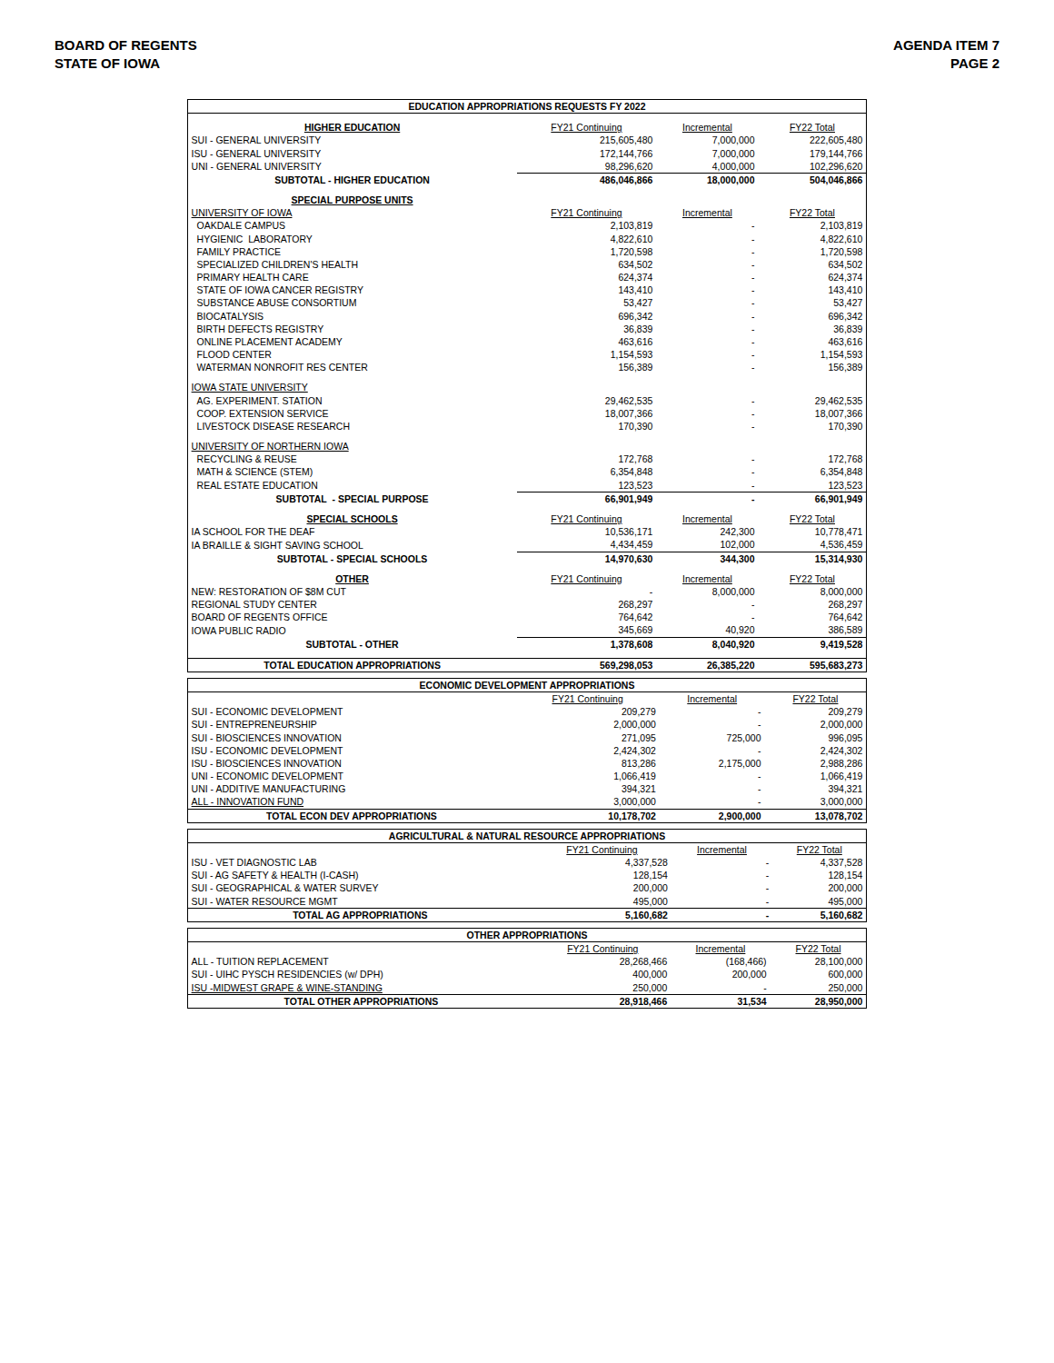BOARD OF REGENTS
STATE OF IOWA
AGENDA ITEM 7
PAGE 2
| EDUCATION APPROPRIATIONS REQUESTS FY 2022 |
| HIGHER EDUCATION | FY21 Continuing | Incremental | FY22 Total |
| SUI - GENERAL UNIVERSITY | 215,605,480 | 7,000,000 | 222,605,480 |
| ISU - GENERAL UNIVERSITY | 172,144,766 | 7,000,000 | 179,144,766 |
| UNI - GENERAL UNIVERSITY | 98,296,620 | 4,000,000 | 102,296,620 |
| SUBTOTAL - HIGHER EDUCATION | 486,046,866 | 18,000,000 | 504,046,866 |
| SPECIAL PURPOSE UNITS | | | |
| UNIVERSITY OF IOWA | FY21 Continuing | Incremental | FY22 Total |
| OAKDALE CAMPUS | 2,103,819 | - | 2,103,819 |
| HYGIENIC LABORATORY | 4,822,610 | - | 4,822,610 |
| FAMILY PRACTICE | 1,720,598 | - | 1,720,598 |
| SPECIALIZED CHILDREN'S HEALTH | 634,502 | - | 634,502 |
| PRIMARY HEALTH CARE | 624,374 | - | 624,374 |
| STATE OF IOWA CANCER REGISTRY | 143,410 | - | 143,410 |
| SUBSTANCE ABUSE CONSORTIUM | 53,427 | - | 53,427 |
| BIOCATALYSIS | 696,342 | - | 696,342 |
| BIRTH DEFECTS REGISTRY | 36,839 | - | 36,839 |
| ONLINE PLACEMENT ACADEMY | 463,616 | - | 463,616 |
| FLOOD CENTER | 1,154,593 | - | 1,154,593 |
| WATERMAN NONROFIT RES CENTER | 156,389 | - | 156,389 |
| IOWA STATE UNIVERSITY | | | |
| AG. EXPERIMENT. STATION | 29,462,535 | - | 29,462,535 |
| COOP. EXTENSION SERVICE | 18,007,366 | - | 18,007,366 |
| LIVESTOCK DISEASE RESEARCH | 170,390 | - | 170,390 |
| UNIVERSITY OF NORTHERN IOWA | | | |
| RECYCLING & REUSE | 172,768 | - | 172,768 |
| MATH & SCIENCE (STEM) | 6,354,848 | - | 6,354,848 |
| REAL ESTATE EDUCATION | 123,523 | - | 123,523 |
| SUBTOTAL - SPECIAL PURPOSE | 66,901,949 | - | 66,901,949 |
| SPECIAL SCHOOLS | FY21 Continuing | Incremental | FY22 Total |
| IA SCHOOL FOR THE DEAF | 10,536,171 | 242,300 | 10,778,471 |
| IA BRAILLE & SIGHT SAVING SCHOOL | 4,434,459 | 102,000 | 4,536,459 |
| SUBTOTAL - SPECIAL SCHOOLS | 14,970,630 | 344,300 | 15,314,930 |
| OTHER | FY21 Continuing | Incremental | FY22 Total |
| NEW: RESTORATION OF $8M CUT | - | 8,000,000 | 8,000,000 |
| REGIONAL STUDY CENTER | 268,297 | - | 268,297 |
| BOARD OF REGENTS OFFICE | 764,642 | - | 764,642 |
| IOWA PUBLIC RADIO | 345,669 | 40,920 | 386,589 |
| SUBTOTAL - OTHER | 1,378,608 | 8,040,920 | 9,419,528 |
| TOTAL EDUCATION APPROPRIATIONS | 569,298,053 | 26,385,220 | 595,683,273 |
| ECONOMIC DEVELOPMENT APPROPRIATIONS |
| | FY21 Continuing | Incremental | FY22 Total |
| SUI - ECONOMIC DEVELOPMENT | 209,279 | - | 209,279 |
| SUI - ENTREPRENEURSHIP | 2,000,000 | - | 2,000,000 |
| SUI - BIOSCIENCES INNOVATION | 271,095 | 725,000 | 996,095 |
| ISU - ECONOMIC DEVELOPMENT | 2,424,302 | - | 2,424,302 |
| ISU - BIOSCIENCES INNOVATION | 813,286 | 2,175,000 | 2,988,286 |
| UNI - ECONOMIC DEVELOPMENT | 1,066,419 | - | 1,066,419 |
| UNI - ADDITIVE MANUFACTURING | 394,321 | - | 394,321 |
| ALL - INNOVATION FUND | 3,000,000 | - | 3,000,000 |
| TOTAL ECON DEV APPROPRIATIONS | 10,178,702 | 2,900,000 | 13,078,702 |
| AGRICULTURAL & NATURAL RESOURCE APPROPRIATIONS |
| | FY21 Continuing | Incremental | FY22 Total |
| ISU - VET DIAGNOSTIC LAB | 4,337,528 | - | 4,337,528 |
| SUI - AG SAFETY & HEALTH (I-CASH) | 128,154 | - | 128,154 |
| SUI - GEOGRAPHICAL & WATER SURVEY | 200,000 | - | 200,000 |
| SUI - WATER RESOURCE MGMT | 495,000 | - | 495,000 |
| TOTAL AG APPROPRIATIONS | 5,160,682 | - | 5,160,682 |
| OTHER APPROPRIATIONS |
| | FY21 Continuing | Incremental | FY22 Total |
| ALL - TUITION REPLACEMENT | 28,268,466 | (168,466) | 28,100,000 |
| SUI - UIHC PYSCH RESIDENCIES (w/ DPH) | 400,000 | 200,000 | 600,000 |
| ISU -MIDWEST GRAPE & WINE-STANDING | 250,000 | - | 250,000 |
| TOTAL OTHER APPROPRIATIONS | 28,918,466 | 31,534 | 28,950,000 |